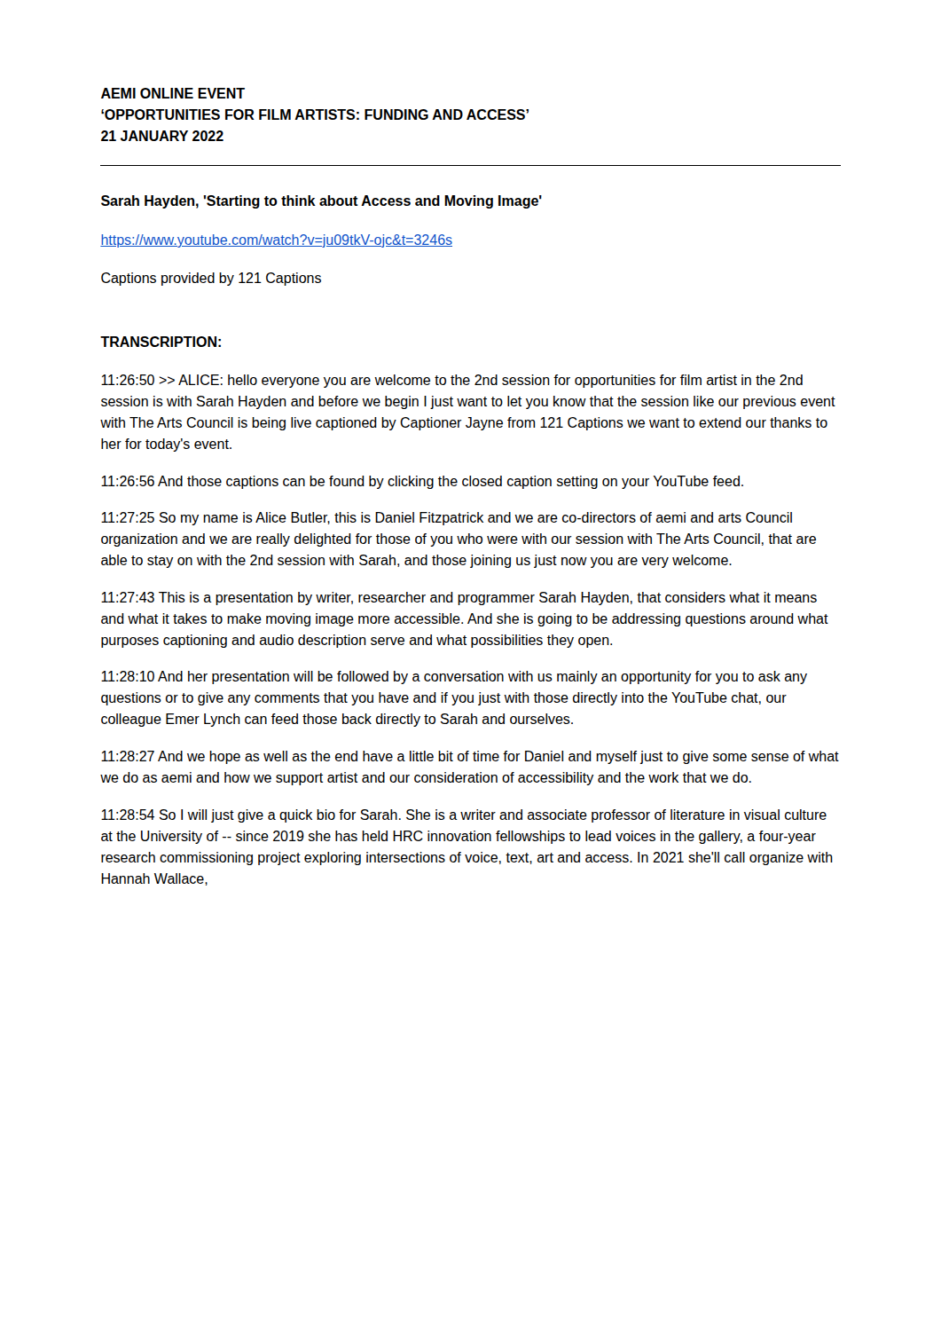AEMI ONLINE EVENT
‘OPPORTUNITIES FOR FILM ARTISTS: FUNDING AND ACCESS’
21 JANUARY 2022
Sarah Hayden, 'Starting to think about Access and Moving Image'
https://www.youtube.com/watch?v=ju09tkV-ojc&t=3246s
Captions provided by 121 Captions
TRANSCRIPTION:
11:26:50 >> ALICE: hello everyone you are welcome to the 2nd session for opportunities for film artist in the 2nd session is with Sarah Hayden and before we begin I just want to let you know that the session like our previous event with The Arts Council is being live captioned by Captioner Jayne from 121 Captions we want to extend our thanks to her for today's event.
11:26:56 And those captions can be found by clicking the closed caption setting on your YouTube feed.
11:27:25 So my name is Alice Butler, this is Daniel Fitzpatrick and we are co-directors of aemi and arts Council organization and we are really delighted for those of you who were with our session with The Arts Council, that are able to stay on with the 2nd session with Sarah, and those joining us just now you are very welcome.
11:27:43 This is a presentation by writer, researcher and programmer Sarah Hayden, that considers what it means and what it takes to make moving image more accessible. And she is going to be addressing questions around what purposes captioning and audio description serve and what possibilities they open.
11:28:10 And her presentation will be followed by a conversation with us mainly an opportunity for you to ask any questions or to give any comments that you have and if you just with those directly into the YouTube chat, our colleague Emer Lynch can feed those back directly to Sarah and ourselves.
11:28:27 And we hope as well as the end have a little bit of time for Daniel and myself just to give some sense of what we do as aemi and how we support artist and our consideration of accessibility and the work that we do.
11:28:54 So I will just give a quick bio for Sarah. She is a writer and associate professor of literature in visual culture at the University of -- since 2019 she has held HRC innovation fellowships to lead voices in the gallery, a four-year research commissioning project exploring intersections of voice, text, art and access. In 2021 she'll call organize with Hannah Wallace,